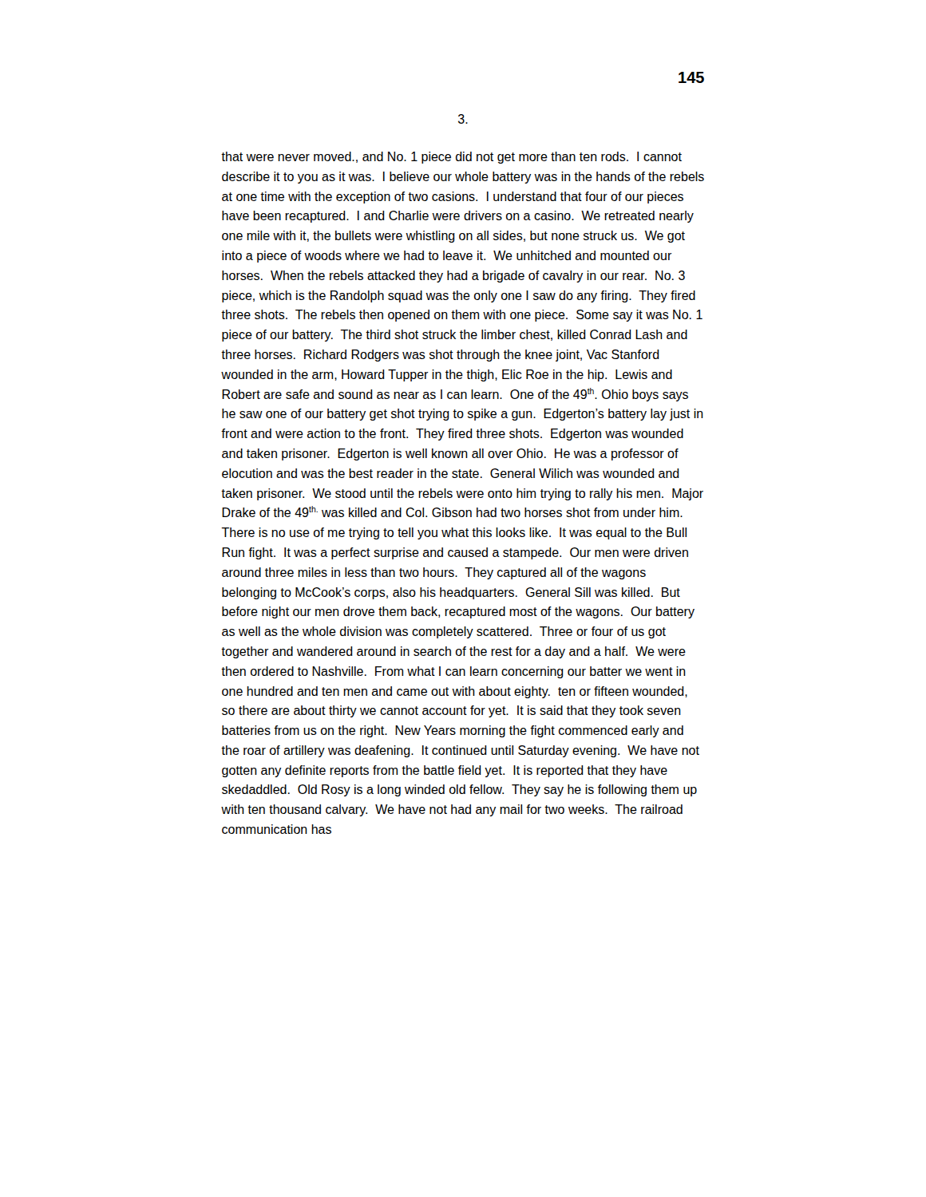145
3.
that were never moved., and No. 1 piece did not get more than ten rods. I cannot describe it to you as it was. I believe our whole battery was in the hands of the rebels at one time with the exception of two casions. I understand that four of our pieces have been recaptured. I and Charlie were drivers on a casino. We retreated nearly one mile with it, the bullets were whistling on all sides, but none struck us. We got into a piece of woods where we had to leave it. We unhitched and mounted our horses. When the rebels attacked they had a brigade of cavalry in our rear. No. 3 piece, which is the Randolph squad was the only one I saw do any firing. They fired three shots. The rebels then opened on them with one piece. Some say it was No. 1 piece of our battery. The third shot struck the limber chest, killed Conrad Lash and three horses. Richard Rodgers was shot through the knee joint, Vac Stanford wounded in the arm, Howard Tupper in the thigh, Elic Roe in the hip. Lewis and Robert are safe and sound as near as I can learn. One of the 49th. Ohio boys says he saw one of our battery get shot trying to spike a gun. Edgerton’s battery lay just in front and were action to the front. They fired three shots. Edgerton was wounded and taken prisoner. Edgerton is well known all over Ohio. He was a professor of elocution and was the best reader in the state. General Wilich was wounded and taken prisoner. We stood until the rebels were onto him trying to rally his men. Major Drake of the 49th. was killed and Col. Gibson had two horses shot from under him. There is no use of me trying to tell you what this looks like. It was equal to the Bull Run fight. It was a perfect surprise and caused a stampede. Our men were driven around three miles in less than two hours. They captured all of the wagons belonging to McCook’s corps, also his headquarters. General Sill was killed. But before night our men drove them back, recaptured most of the wagons. Our battery as well as the whole division was completely scattered. Three or four of us got together and wandered around in search of the rest for a day and a half. We were then ordered to Nashville. From what I can learn concerning our batter we went in one hundred and ten men and came out with about eighty. ten or fifteen wounded, so there are about thirty we cannot account for yet. It is said that they took seven batteries from us on the right. New Years morning the fight commenced early and the roar of artillery was deafening. It continued until Saturday evening. We have not gotten any definite reports from the battle field yet. It is reported that they have skedaddled. Old Rosy is a long winded old fellow. They say he is following them up with ten thousand calvary. We have not had any mail for two weeks. The railroad communication has